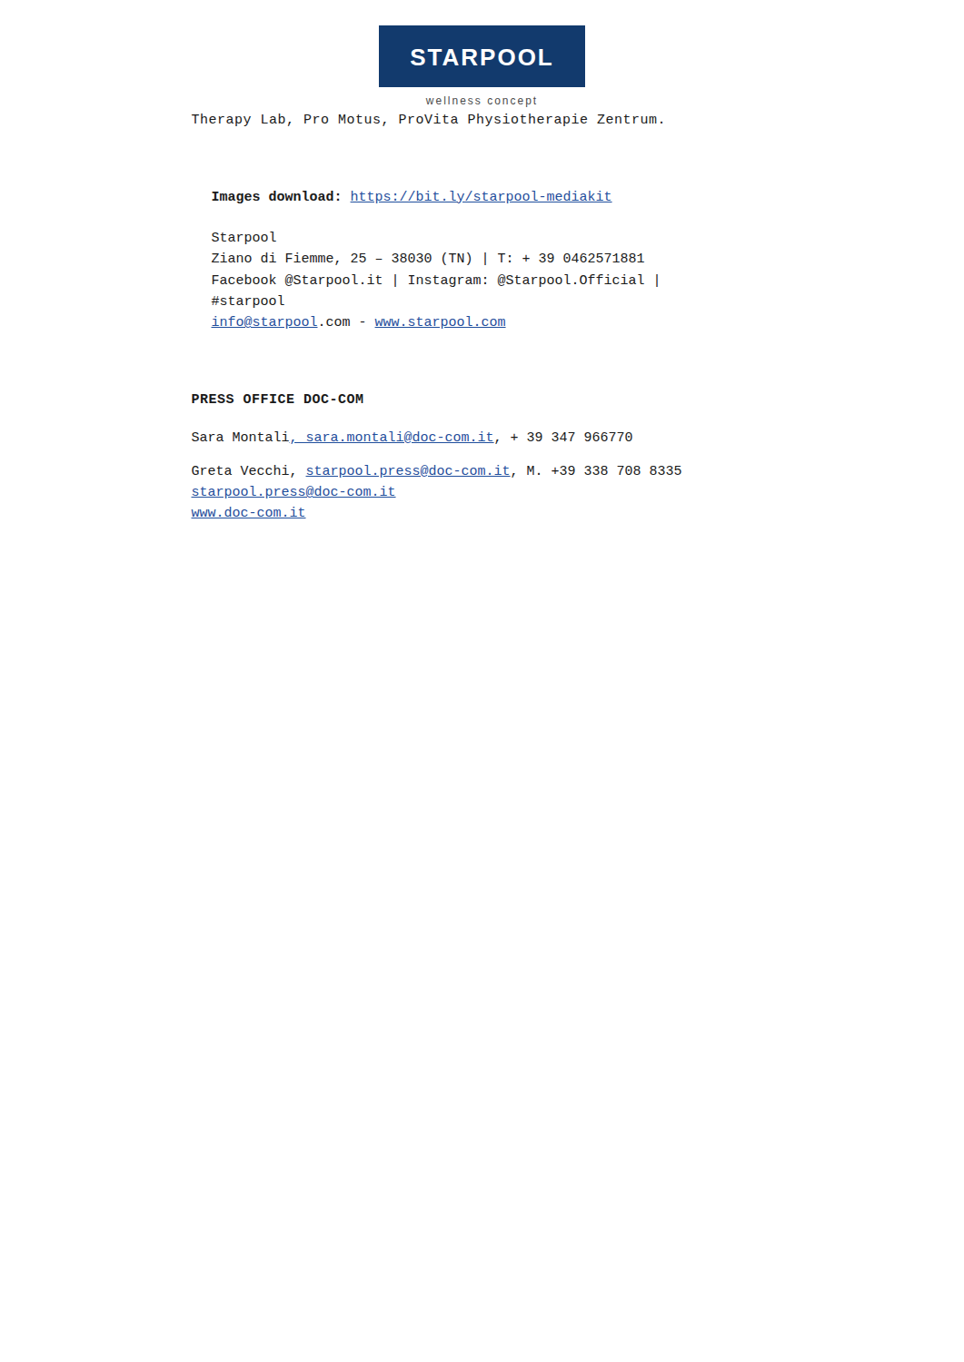STARPOOL
wellness concept
Therapy Lab, Pro Motus, ProVita Physiotherapie Zentrum.
Images download: https://bit.ly/starpool-mediakit
Starpool
Ziano di Fiemme, 25 – 38030 (TN) | T: + 39 0462571881
Facebook @Starpool.it | Instagram: @Starpool.Official |
#starpool
info@starpool.com - www.starpool.com
PRESS OFFICE DOC-COM
Sara Montali, sara.montali@doc-com.it, + 39 347 966770
Greta Vecchi, starpool.press@doc-com.it, M. +39 338 708 8335
starpool.press@doc-com.it
www.doc-com.it